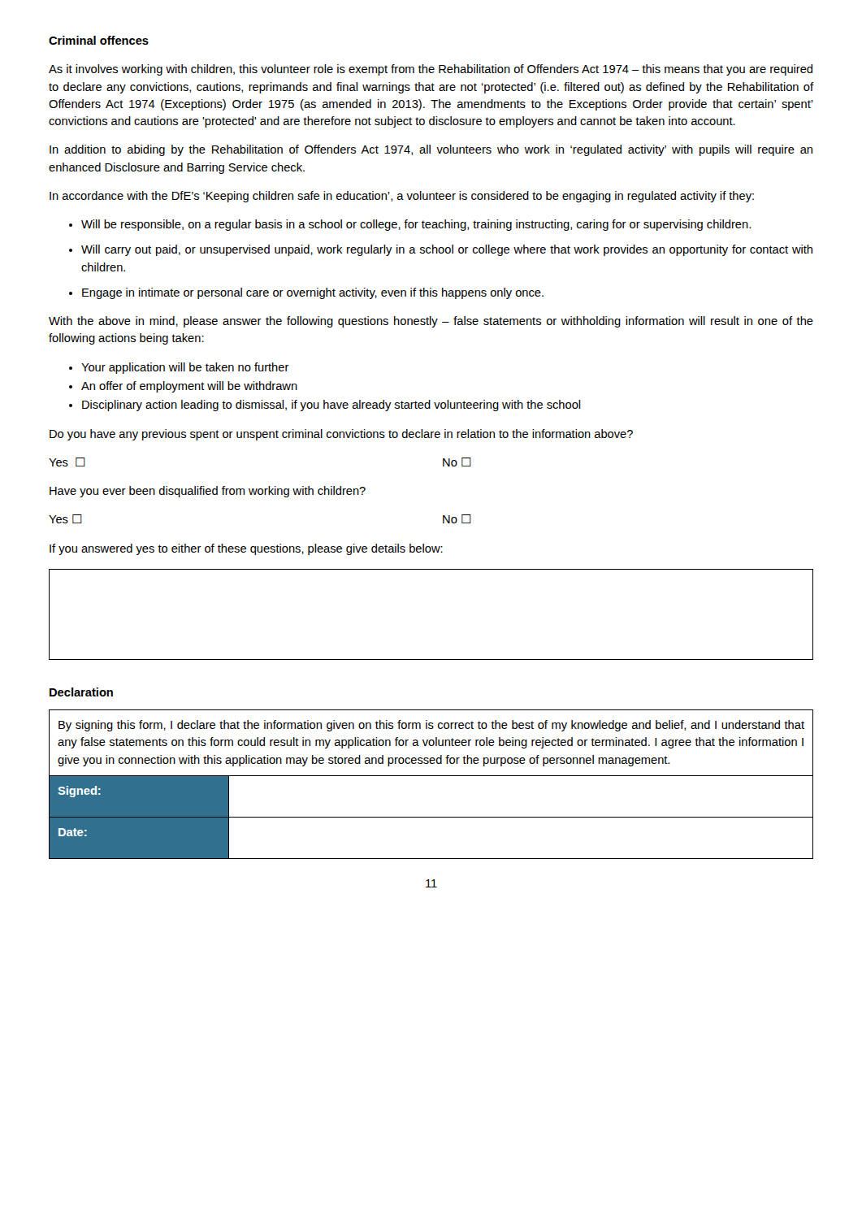Criminal offences
As it involves working with children, this volunteer role is exempt from the Rehabilitation of Offenders Act 1974 – this means that you are required to declare any convictions, cautions, reprimands and final warnings that are not ‘protected’ (i.e. filtered out) as defined by the Rehabilitation of Offenders Act 1974 (Exceptions) Order 1975 (as amended in 2013). The amendments to the Exceptions Order provide that certain’ spent’ convictions and cautions are 'protected' and are therefore not subject to disclosure to employers and cannot be taken into account.
In addition to abiding by the Rehabilitation of Offenders Act 1974, all volunteers who work in ‘regulated activity’ with pupils will require an enhanced Disclosure and Barring Service check.
In accordance with the DfE’s ‘Keeping children safe in education’, a volunteer is considered to be engaging in regulated activity if they:
Will be responsible, on a regular basis in a school or college, for teaching, training instructing, caring for or supervising children.
Will carry out paid, or unsupervised unpaid, work regularly in a school or college where that work provides an opportunity for contact with children.
Engage in intimate or personal care or overnight activity, even if this happens only once.
With the above in mind, please answer the following questions honestly – false statements or withholding information will result in one of the following actions being taken:
Your application will be taken no further
An offer of employment will be withdrawn
Disciplinary action leading to dismissal, if you have already started volunteering with the school
Do you have any previous spent or unspent criminal convictions to declare in relation to the information above?
Yes ☐ No ☐
Have you ever been disqualified from working with children?
Yes ☐ No ☐
If you answered yes to either of these questions, please give details below:
Declaration
| By signing this form, I declare that the information given on this form is correct to the best of my knowledge and belief, and I understand that any false statements on this form could result in my application for a volunteer role being rejected or terminated. I agree that the information I give you in connection with this application may be stored and processed for the purpose of personnel management. |
| Signed: | |
| Date: | |
11